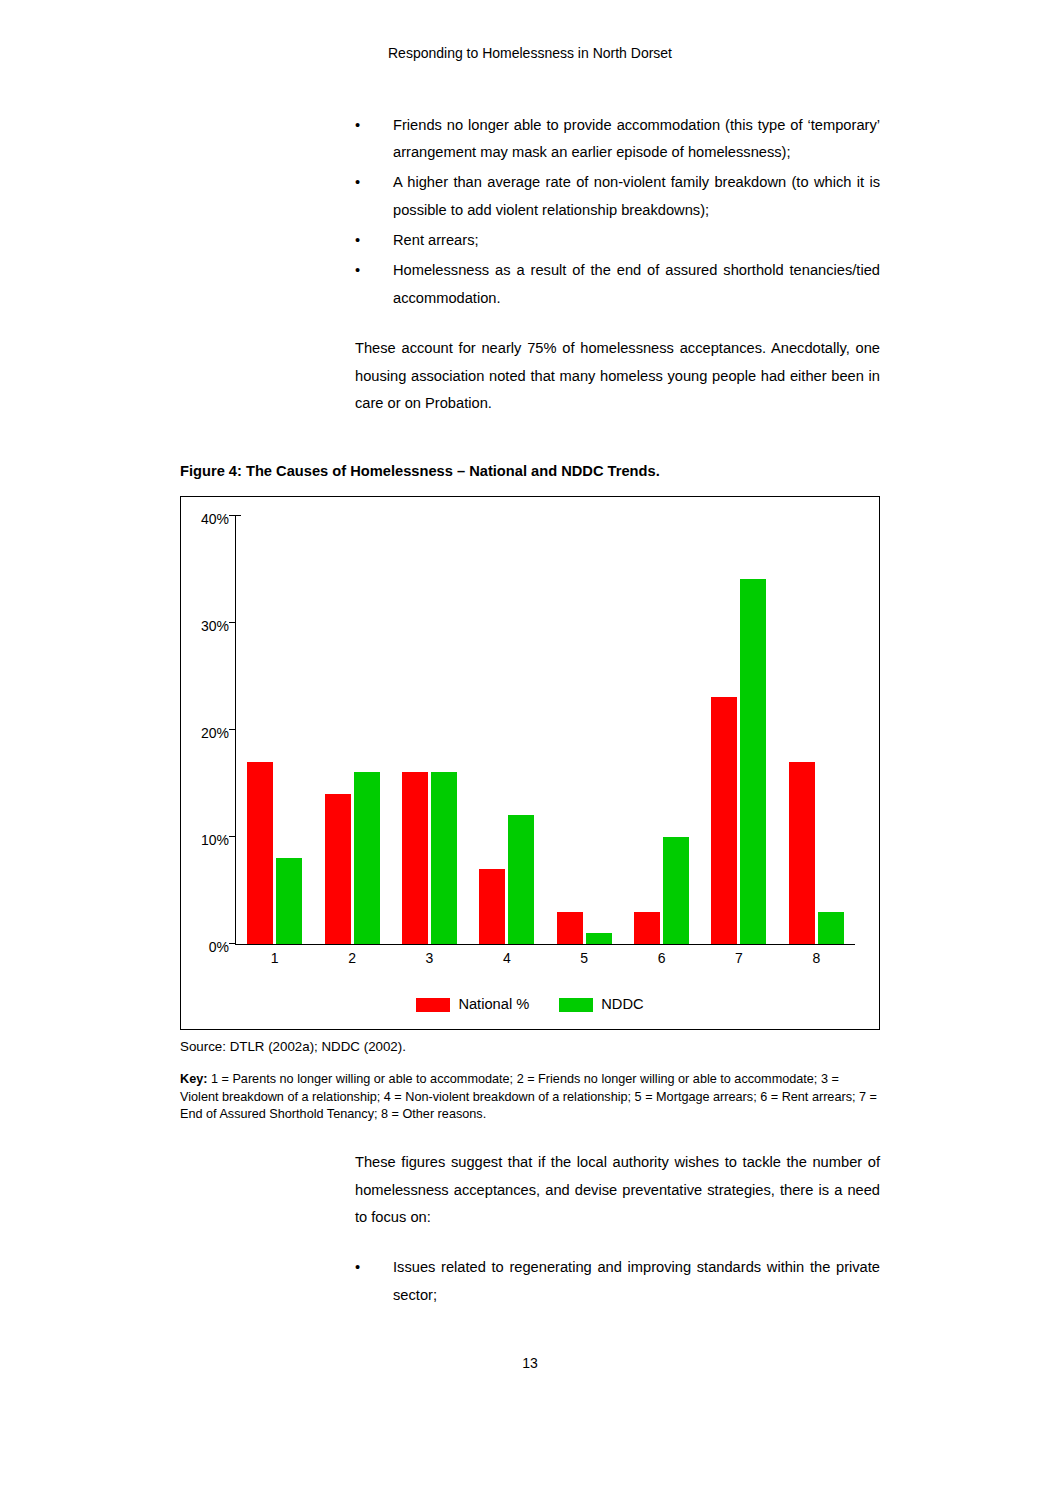Responding to Homelessness in North Dorset
Friends no longer able to provide accommodation (this type of ‘temporary’ arrangement may mask an earlier episode of homelessness);
A higher than average rate of non-violent family breakdown (to which it is possible to add violent relationship breakdowns);
Rent arrears;
Homelessness as a result of the end of assured shorthold tenancies/tied accommodation.
These account for nearly 75% of homelessness acceptances. Anecdotally, one housing association noted that many homeless young people had either been in care or on Probation.
Figure 4: The Causes of Homelessness – National and NDDC Trends.
40%
30%
20%
10%
0%
1 2 3 4 5 6 7 8
National %
NDDC
Source: DTLR (2002a); NDDC (2002).
Key: 1 = Parents no longer willing or able to accommodate; 2 = Friends no longer willing or able to accommodate; 3 = Violent breakdown of a relationship; 4 = Non-violent breakdown of a relationship; 5 = Mortgage arrears; 6 = Rent arrears; 7 = End of Assured Shorthold Tenancy; 8 = Other reasons.
These figures suggest that if the local authority wishes to tackle the number of homelessness acceptances, and devise preventative strategies, there is a need to focus on:
Issues related to regenerating and improving standards within the private sector;
13